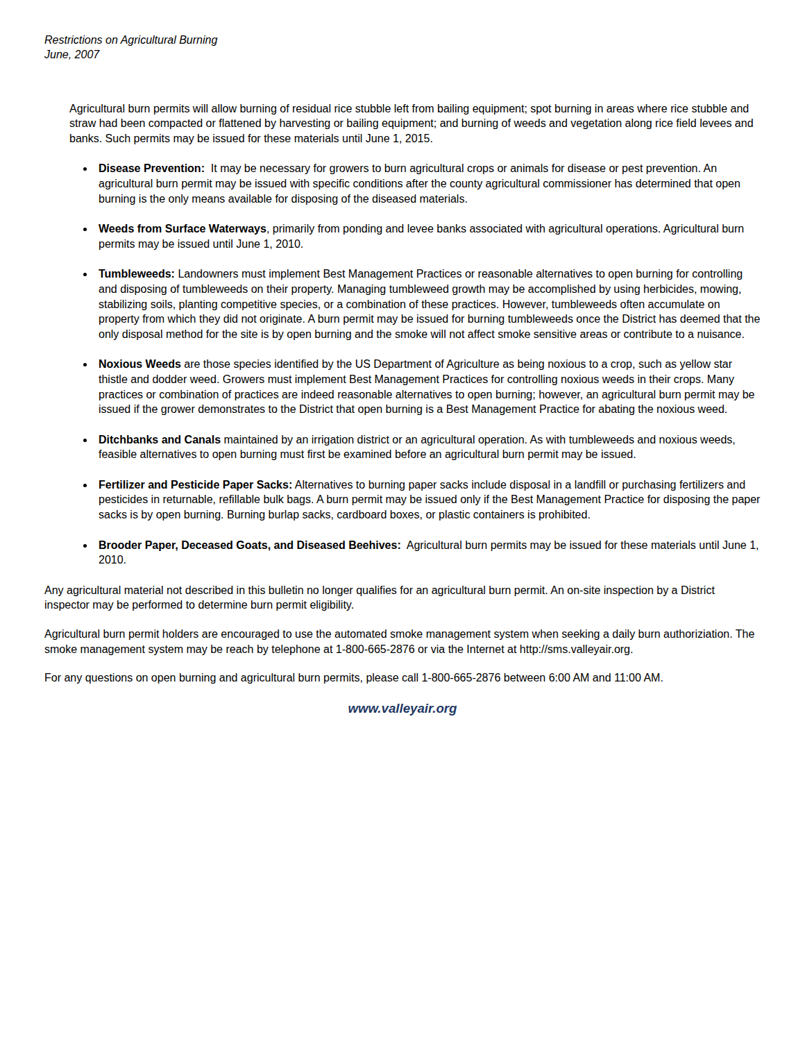Restrictions on Agricultural Burning
June, 2007
Agricultural burn permits will allow burning of residual rice stubble left from bailing equipment; spot burning in areas where rice stubble and straw had been compacted or flattened by harvesting or bailing equipment; and burning of weeds and vegetation along rice field levees and banks. Such permits may be issued for these materials until June 1, 2015.
Disease Prevention: It may be necessary for growers to burn agricultural crops or animals for disease or pest prevention. An agricultural burn permit may be issued with specific conditions after the county agricultural commissioner has determined that open burning is the only means available for disposing of the diseased materials.
Weeds from Surface Waterways, primarily from ponding and levee banks associated with agricultural operations. Agricultural burn permits may be issued until June 1, 2010.
Tumbleweeds: Landowners must implement Best Management Practices or reasonable alternatives to open burning for controlling and disposing of tumbleweeds on their property. Managing tumbleweed growth may be accomplished by using herbicides, mowing, stabilizing soils, planting competitive species, or a combination of these practices. However, tumbleweeds often accumulate on property from which they did not originate. A burn permit may be issued for burning tumbleweeds once the District has deemed that the only disposal method for the site is by open burning and the smoke will not affect smoke sensitive areas or contribute to a nuisance.
Noxious Weeds are those species identified by the US Department of Agriculture as being noxious to a crop, such as yellow star thistle and dodder weed. Growers must implement Best Management Practices for controlling noxious weeds in their crops. Many practices or combination of practices are indeed reasonable alternatives to open burning; however, an agricultural burn permit may be issued if the grower demonstrates to the District that open burning is a Best Management Practice for abating the noxious weed.
Ditchbanks and Canals maintained by an irrigation district or an agricultural operation. As with tumbleweeds and noxious weeds, feasible alternatives to open burning must first be examined before an agricultural burn permit may be issued.
Fertilizer and Pesticide Paper Sacks: Alternatives to burning paper sacks include disposal in a landfill or purchasing fertilizers and pesticides in returnable, refillable bulk bags. A burn permit may be issued only if the Best Management Practice for disposing the paper sacks is by open burning. Burning burlap sacks, cardboard boxes, or plastic containers is prohibited.
Brooder Paper, Deceased Goats, and Diseased Beehives: Agricultural burn permits may be issued for these materials until June 1, 2010.
Any agricultural material not described in this bulletin no longer qualifies for an agricultural burn permit. An on-site inspection by a District inspector may be performed to determine burn permit eligibility.
Agricultural burn permit holders are encouraged to use the automated smoke management system when seeking a daily burn authoriziation. The smoke management system may be reach by telephone at 1-800-665-2876 or via the Internet at http://sms.valleyair.org.
For any questions on open burning and agricultural burn permits, please call 1-800-665-2876 between 6:00 AM and 11:00 AM.
www.valleyair.org